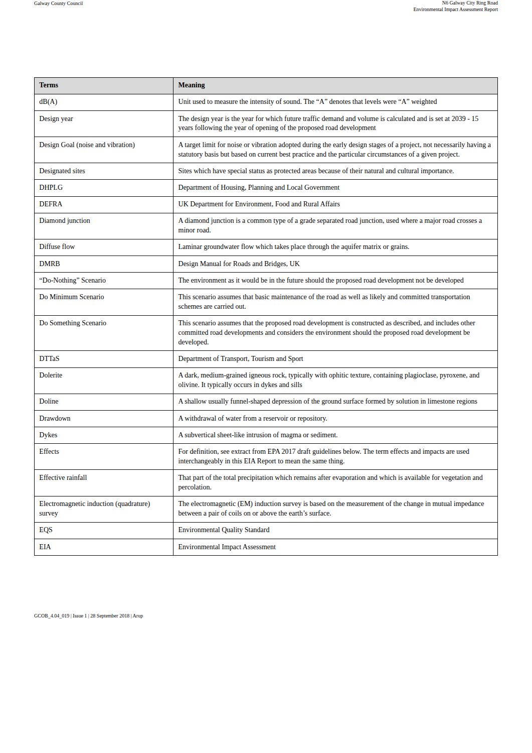Galway County Council
N6 Galway City Ring Road
Environmental Impact Assessment Report
| Terms | Meaning |
| --- | --- |
| dB(A) | Unit used to measure the intensity of sound. The “A” denotes that levels were “A” weighted |
| Design year | The design year is the year for which future traffic demand and volume is calculated and is set at 2039 - 15 years following the year of opening of the proposed road development |
| Design Goal (noise and vibration) | A target limit for noise or vibration adopted during the early design stages of a project, not necessarily having a statutory basis but based on current best practice and the particular circumstances of a given project. |
| Designated sites | Sites which have special status as protected areas because of their natural and cultural importance. |
| DHPLG | Department of Housing, Planning and Local Government |
| DEFRA | UK Department for Environment, Food and Rural Affairs |
| Diamond junction | A diamond junction is a common type of a grade separated road junction, used where a major road crosses a minor road. |
| Diffuse flow | Laminar groundwater flow which takes place through the aquifer matrix or grains. |
| DMRB | Design Manual for Roads and Bridges, UK |
| “Do-Nothing” Scenario | The environment as it would be in the future should the proposed road development not be developed |
| Do Minimum Scenario | This scenario assumes that basic maintenance of the road as well as likely and committed transportation schemes are carried out. |
| Do Something Scenario | This scenario assumes that the proposed road development is constructed as described, and includes other committed road developments and considers the environment should the proposed road development be developed. |
| DTTaS | Department of Transport, Tourism and Sport |
| Dolerite | A dark, medium-grained igneous rock, typically with ophitic texture, containing plagioclase, pyroxene, and olivine. It typically occurs in dykes and sills |
| Doline | A shallow usually funnel-shaped depression of the ground surface formed by solution in limestone regions |
| Drawdown | A withdrawal of water from a reservoir or repository. |
| Dykes | A subvertical sheet-like intrusion of magma or sediment. |
| Effects | For definition, see extract from EPA 2017 draft guidelines below. The term effects and impacts are used interchangeably in this EIA Report to mean the same thing. |
| Effective rainfall | That part of the total precipitation which remains after evaporation and which is available for vegetation and percolation. |
| Electromagnetic induction (quadrature) survey | The electromagnetic (EM) induction survey is based on the measurement of the change in mutual impedance between a pair of coils on or above the earth’s surface. |
| EQS | Environmental Quality Standard |
| EIA | Environmental Impact Assessment |
GCOB_4.04_019 | Issue 1 | 28 September 2018 | Arup